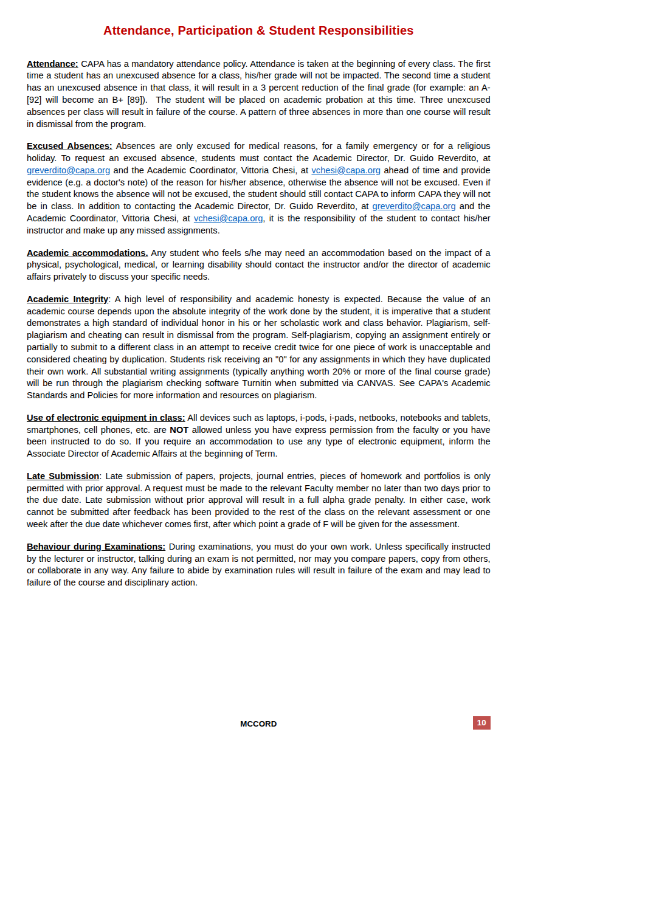Attendance, Participation & Student Responsibilities
Attendance: CAPA has a mandatory attendance policy. Attendance is taken at the beginning of every class. The first time a student has an unexcused absence for a class, his/her grade will not be impacted. The second time a student has an unexcused absence in that class, it will result in a 3 percent reduction of the final grade (for example: an A- [92] will become an B+ [89]). The student will be placed on academic probation at this time. Three unexcused absences per class will result in failure of the course. A pattern of three absences in more than one course will result in dismissal from the program.
Excused Absences: Absences are only excused for medical reasons, for a family emergency or for a religious holiday. To request an excused absence, students must contact the Academic Director, Dr. Guido Reverdito, at greverdito@capa.org and the Academic Coordinator, Vittoria Chesi, at vchesi@capa.org ahead of time and provide evidence (e.g. a doctor's note) of the reason for his/her absence, otherwise the absence will not be excused. Even if the student knows the absence will not be excused, the student should still contact CAPA to inform CAPA they will not be in class. In addition to contacting the Academic Director, Dr. Guido Reverdito, at greverdito@capa.org and the Academic Coordinator, Vittoria Chesi, at vchesi@capa.org, it is the responsibility of the student to contact his/her instructor and make up any missed assignments.
Academic accommodations. Any student who feels s/he may need an accommodation based on the impact of a physical, psychological, medical, or learning disability should contact the instructor and/or the director of academic affairs privately to discuss your specific needs.
Academic Integrity: A high level of responsibility and academic honesty is expected. Because the value of an academic course depends upon the absolute integrity of the work done by the student, it is imperative that a student demonstrates a high standard of individual honor in his or her scholastic work and class behavior. Plagiarism, self-plagiarism and cheating can result in dismissal from the program. Self-plagiarism, copying an assignment entirely or partially to submit to a different class in an attempt to receive credit twice for one piece of work is unacceptable and considered cheating by duplication. Students risk receiving an "0" for any assignments in which they have duplicated their own work. All substantial writing assignments (typically anything worth 20% or more of the final course grade) will be run through the plagiarism checking software Turnitin when submitted via CANVAS. See CAPA's Academic Standards and Policies for more information and resources on plagiarism.
Use of electronic equipment in class: All devices such as laptops, i-pods, i-pads, netbooks, notebooks and tablets, smartphones, cell phones, etc. are NOT allowed unless you have express permission from the faculty or you have been instructed to do so. If you require an accommodation to use any type of electronic equipment, inform the Associate Director of Academic Affairs at the beginning of Term.
Late Submission: Late submission of papers, projects, journal entries, pieces of homework and portfolios is only permitted with prior approval. A request must be made to the relevant Faculty member no later than two days prior to the due date. Late submission without prior approval will result in a full alpha grade penalty. In either case, work cannot be submitted after feedback has been provided to the rest of the class on the relevant assessment or one week after the due date whichever comes first, after which point a grade of F will be given for the assessment.
Behaviour during Examinations: During examinations, you must do your own work. Unless specifically instructed by the lecturer or instructor, talking during an exam is not permitted, nor may you compare papers, copy from others, or collaborate in any way. Any failure to abide by examination rules will result in failure of the exam and may lead to failure of the course and disciplinary action.
MCCORD 10